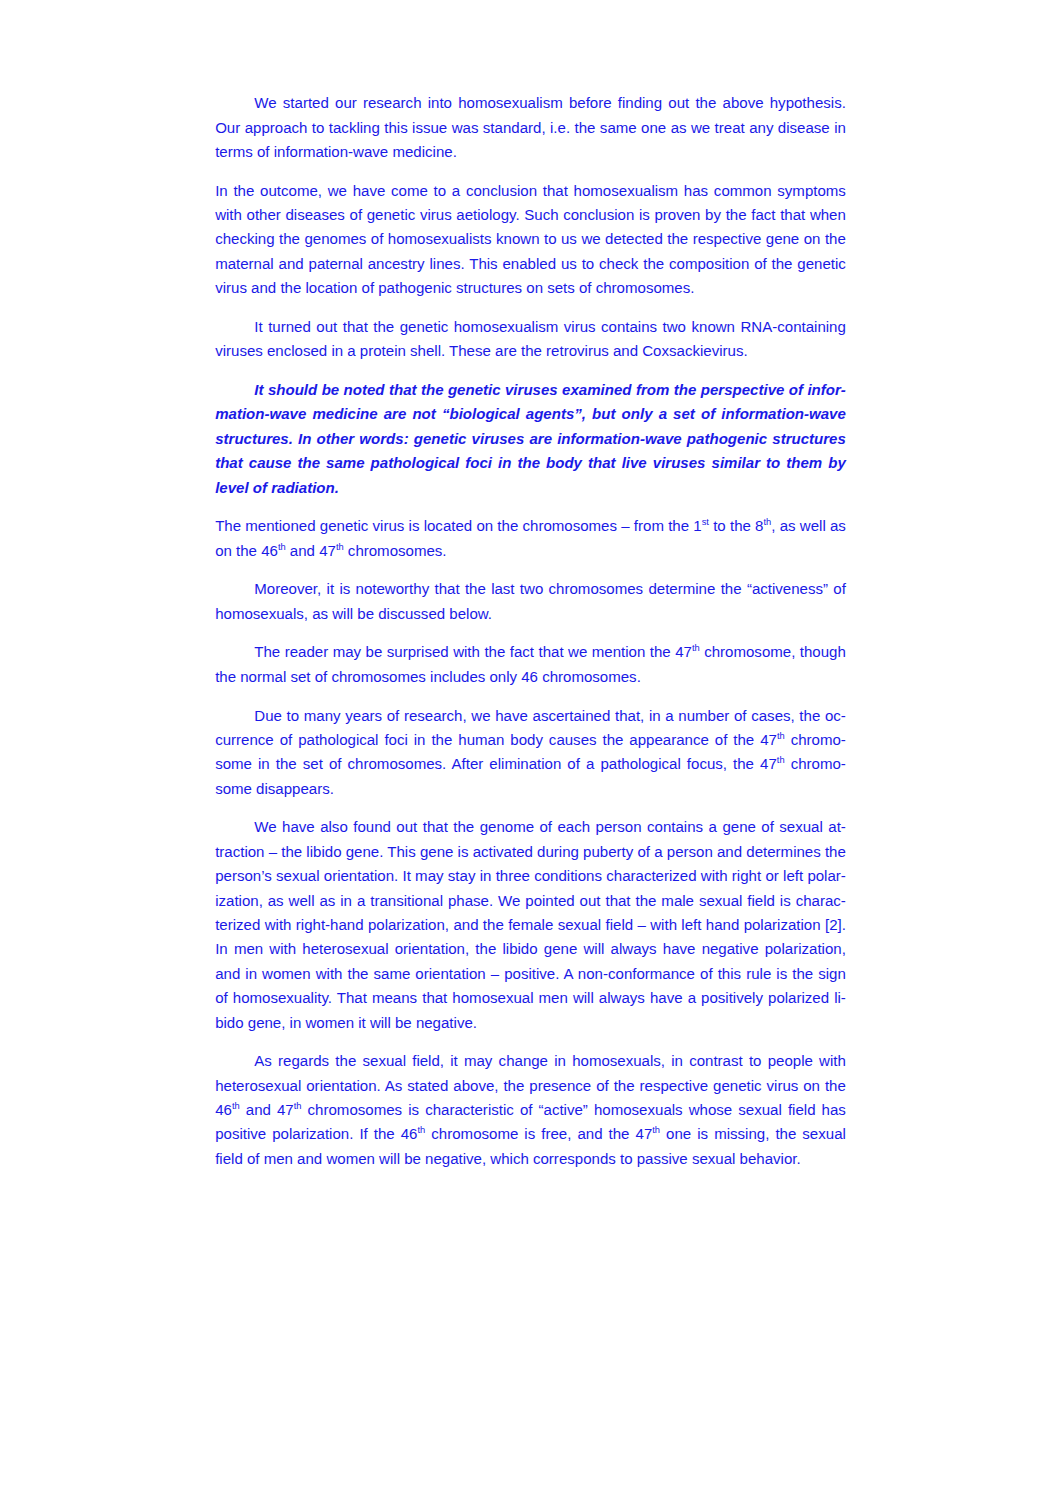We started our research into homosexualism before finding out the above hypothesis. Our approach to tackling this issue was standard, i.e. the same one as we treat any disease in terms of information-wave medicine.
In the outcome, we have come to a conclusion that homosexualism has common symptoms with other diseases of genetic virus aetiology. Such conclusion is proven by the fact that when checking the genomes of homosexualists known to us we detected the respective gene on the maternal and paternal ancestry lines. This enabled us to check the composition of the genetic virus and the location of pathogenic structures on sets of chromosomes.
It turned out that the genetic homosexualism virus contains two known RNA-containing viruses enclosed in a protein shell. These are the retrovirus and Coxsackievirus.
It should be noted that the genetic viruses examined from the perspective of information-wave medicine are not “biological agents”, but only a set of information-wave structures. In other words: genetic viruses are information-wave pathogenic structures that cause the same pathological foci in the body that live viruses similar to them by level of radiation.
The mentioned genetic virus is located on the chromosomes – from the 1st to the 8th, as well as on the 46th and 47th chromosomes.
Moreover, it is noteworthy that the last two chromosomes determine the “activeness” of homosexuals, as will be discussed below.
The reader may be surprised with the fact that we mention the 47th chromosome, though the normal set of chromosomes includes only 46 chromosomes.
Due to many years of research, we have ascertained that, in a number of cases, the occurrence of pathological foci in the human body causes the appearance of the 47th chromosome in the set of chromosomes. After elimination of a pathological focus, the 47th chromosome disappears.
We have also found out that the genome of each person contains a gene of sexual attraction – the libido gene. This gene is activated during puberty of a person and determines the person’s sexual orientation. It may stay in three conditions characterized with right or left polarization, as well as in a transitional phase. We pointed out that the male sexual field is characterized with right-hand polarization, and the female sexual field – with left hand polarization [2]. In men with heterosexual orientation, the libido gene will always have negative polarization, and in women with the same orientation – positive. A non-conformance of this rule is the sign of homosexuality. That means that homosexual men will always have a positively polarized libido gene, in women it will be negative.
As regards the sexual field, it may change in homosexuals, in contrast to people with heterosexual orientation. As stated above, the presence of the respective genetic virus on the 46th and 47th chromosomes is characteristic of “active” homosexuals whose sexual field has positive polarization. If the 46th chromosome is free, and the 47th one is missing, the sexual field of men and women will be negative, which corresponds to passive sexual behavior.